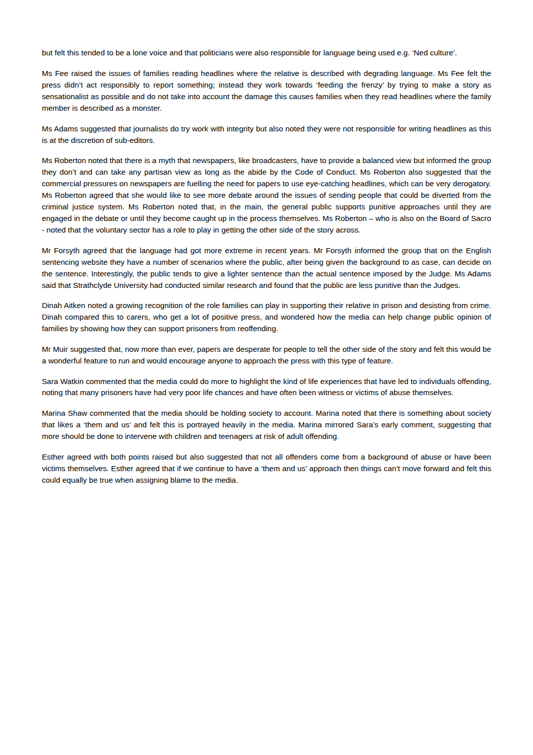but felt this tended to be a lone voice and that politicians were also responsible for language being used e.g. ‘Ned culture’.
Ms Fee raised the issues of families reading headlines where the relative is described with degrading language. Ms Fee felt the press didn’t act responsibly to report something; instead they work towards ‘feeding the frenzy’ by trying to make a story as sensationalist as possible and do not take into account the damage this causes families when they read headlines where the family member is described as a monster.
Ms Adams suggested that journalists do try work with integrity but also noted they were not responsible for writing headlines as this is at the discretion of sub-editors.
Ms Roberton noted that there is a myth that newspapers, like broadcasters, have to provide a balanced view but informed the group they don’t and can take any partisan view as long as the abide by the Code of Conduct. Ms Roberton also suggested that the commercial pressures on newspapers are fuelling the need for papers to use eye-catching headlines, which can be very derogatory. Ms Roberton agreed that she would like to see more debate around the issues of sending people that could be diverted from the criminal justice system. Ms Roberton noted that, in the main, the general public supports punitive approaches until they are engaged in the debate or until they become caught up in the process themselves. Ms Roberton – who is also on the Board of Sacro - noted that the voluntary sector has a role to play in getting the other side of the story across.
Mr Forsyth agreed that the language had got more extreme in recent years. Mr Forsyth informed the group that on the English sentencing website they have a number of scenarios where the public, after being given the background to as case, can decide on the sentence. Interestingly, the public tends to give a lighter sentence than the actual sentence imposed by the Judge. Ms Adams said that Strathclyde University had conducted similar research and found that the public are less punitive than the Judges.
Dinah Aitken noted a growing recognition of the role families can play in supporting their relative in prison and desisting from crime. Dinah compared this to carers, who get a lot of positive press, and wondered how the media can help change public opinion of families by showing how they can support prisoners from reoffending.
Mr Muir suggested that, now more than ever, papers are desperate for people to tell the other side of the story and felt this would be a wonderful feature to run and would encourage anyone to approach the press with this type of feature.
Sara Watkin commented that the media could do more to highlight the kind of life experiences that have led to individuals offending, noting that many prisoners have had very poor life chances and have often been witness or victims of abuse themselves.
Marina Shaw commented that the media should be holding society to account. Marina noted that there is something about society that likes a ‘them and us’ and felt this is portrayed heavily in the media. Marina mirrored Sara’s early comment, suggesting that more should be done to intervene with children and teenagers at risk of adult offending.
Esther agreed with both points raised but also suggested that not all offenders come from a background of abuse or have been victims themselves. Esther agreed that if we continue to have a ‘them and us’ approach then things can’t move forward and felt this could equally be true when assigning blame to the media.